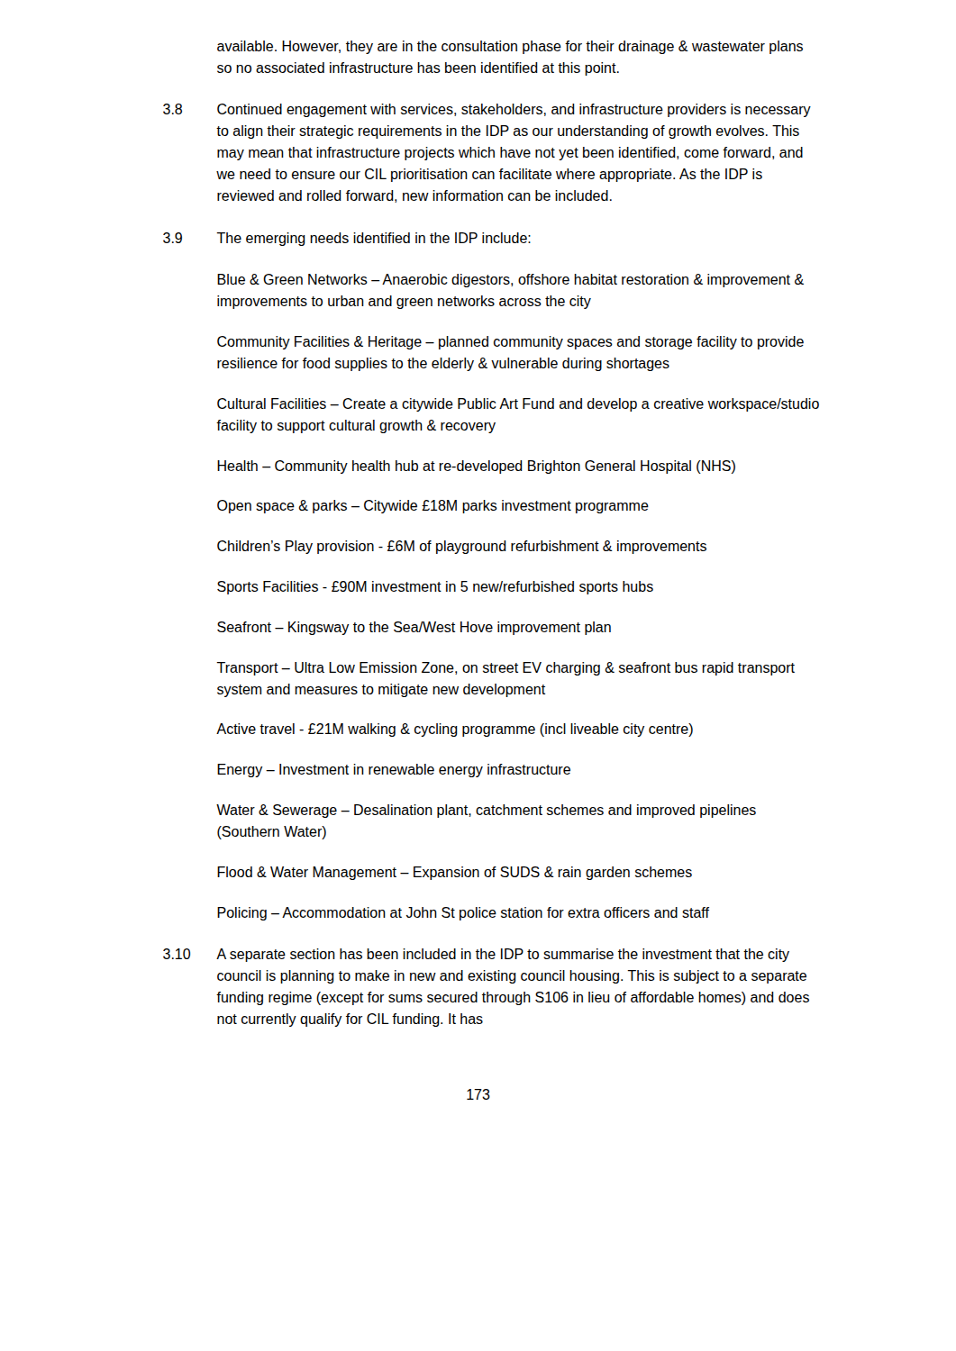available. However, they are in the consultation phase for their drainage & wastewater plans so no associated infrastructure has been identified at this point.
3.8
Continued engagement with services, stakeholders, and infrastructure providers is necessary to align their strategic requirements in the IDP as our understanding of growth evolves. This may mean that infrastructure projects which have not yet been identified, come forward, and we need to ensure our CIL prioritisation can facilitate where appropriate. As the IDP is reviewed and rolled forward, new information can be included.
3.9
The emerging needs identified in the IDP include:
Blue & Green Networks – Anaerobic digestors, offshore habitat restoration & improvement & improvements to urban and green networks across the city
Community Facilities & Heritage – planned community spaces and storage facility to provide resilience for food supplies to the elderly & vulnerable during shortages
Cultural Facilities – Create a citywide Public Art Fund and develop a creative workspace/studio facility to support cultural growth & recovery
Health – Community health hub at re-developed Brighton General Hospital (NHS)
Open space & parks – Citywide £18M parks investment programme
Children’s Play provision - £6M of playground refurbishment & improvements
Sports Facilities - £90M investment in 5 new/refurbished sports hubs
Seafront – Kingsway to the Sea/West Hove improvement plan
Transport – Ultra Low Emission Zone, on street EV charging & seafront bus rapid transport system and measures to mitigate new development
Active travel - £21M walking & cycling programme (incl liveable city centre)
Energy – Investment in renewable energy infrastructure
Water & Sewerage – Desalination plant, catchment schemes and improved pipelines (Southern Water)
Flood & Water Management – Expansion of SUDS & rain garden schemes
Policing – Accommodation at John St police station for extra officers and staff
3.10
A separate section has been included in the IDP to summarise the investment that the city council is planning to make in new and existing council housing. This is subject to a separate funding regime (except for sums secured through S106 in lieu of affordable homes) and does not currently qualify for CIL funding. It has
173